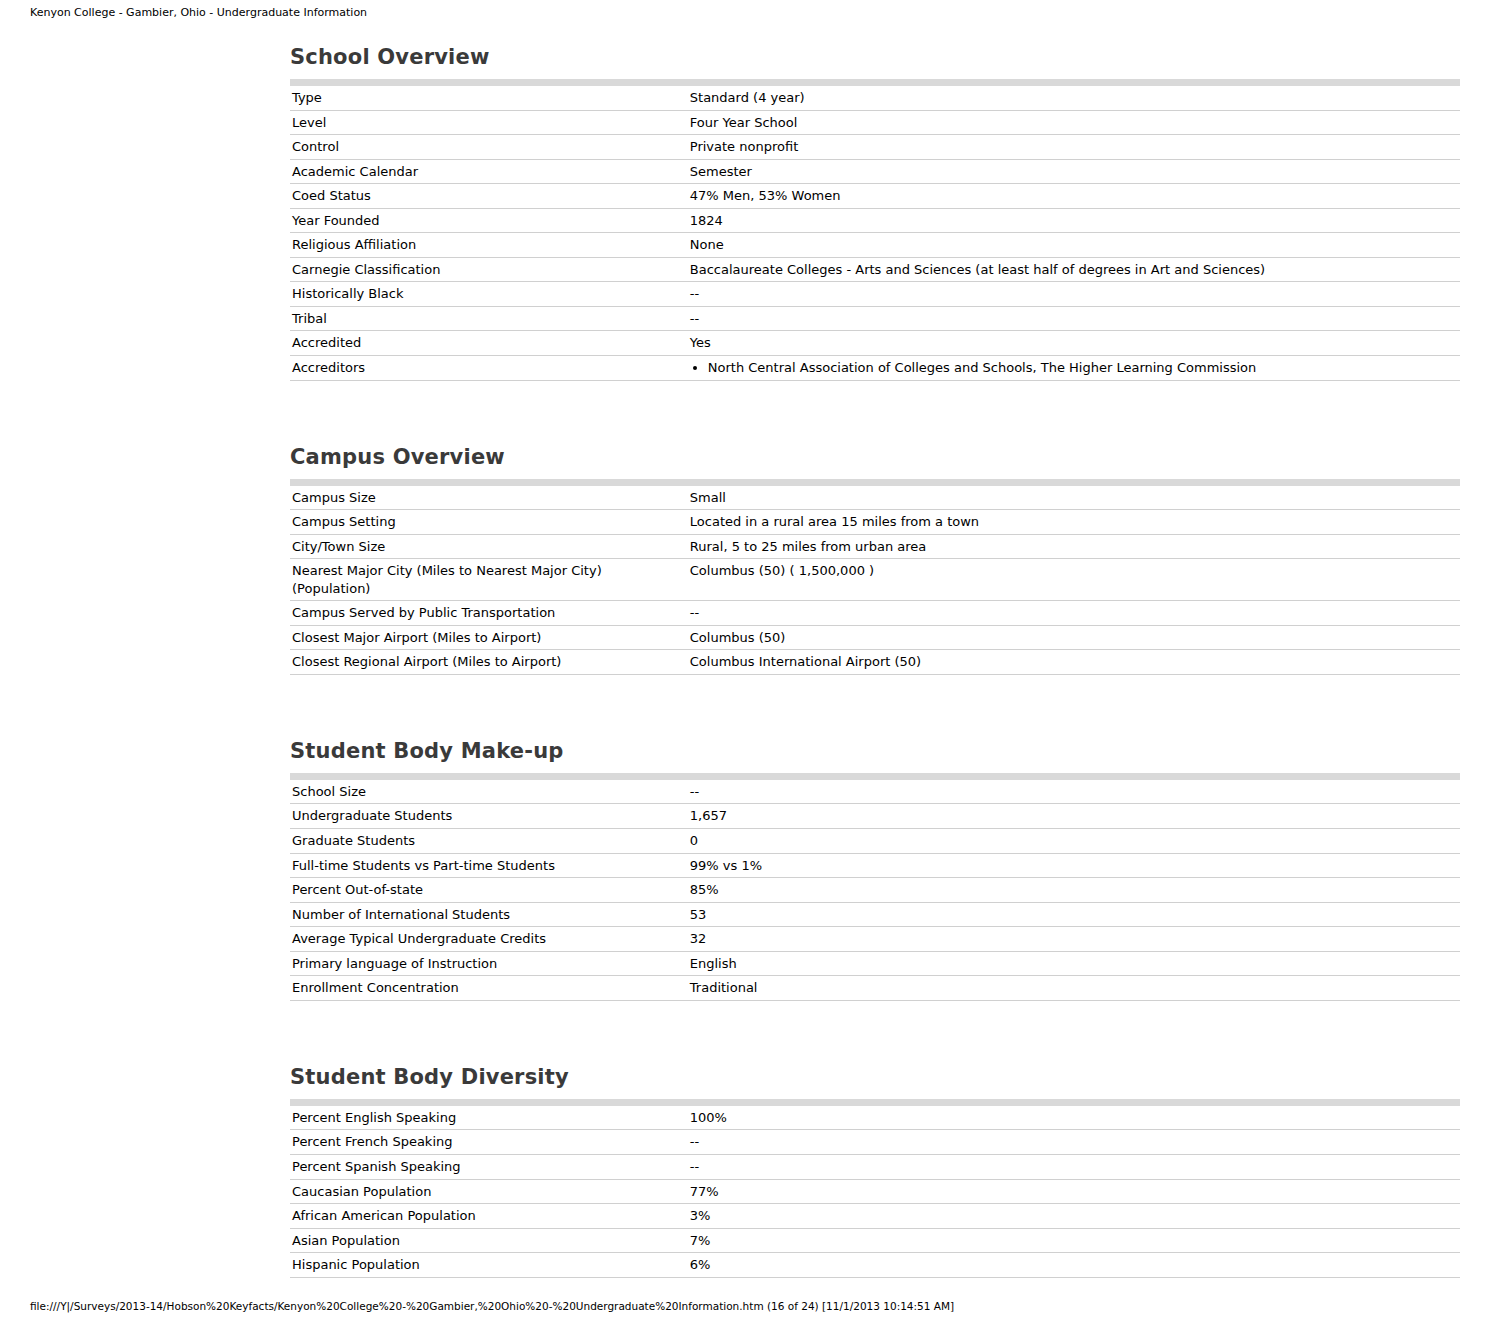Kenyon College - Gambier, Ohio - Undergraduate Information
School Overview
| Type | Standard (4 year) |
| Level | Four Year School |
| Control | Private nonprofit |
| Academic Calendar | Semester |
| Coed Status | 47% Men, 53% Women |
| Year Founded | 1824 |
| Religious Affiliation | None |
| Carnegie Classification | Baccalaureate Colleges - Arts and Sciences (at least half of degrees in Art and Sciences) |
| Historically Black | -- |
| Tribal | -- |
| Accredited | Yes |
| Accreditors | North Central Association of Colleges and Schools, The Higher Learning Commission |
Campus Overview
| Campus Size | Small |
| Campus Setting | Located in a rural area 15 miles from a town |
| City/Town Size | Rural, 5 to 25 miles from urban area |
| Nearest Major City (Miles to Nearest Major City) (Population) | Columbus (50) ( 1,500,000 ) |
| Campus Served by Public Transportation | -- |
| Closest Major Airport (Miles to Airport) | Columbus (50) |
| Closest Regional Airport (Miles to Airport) | Columbus International Airport (50) |
Student Body Make-up
| School Size | -- |
| Undergraduate Students | 1,657 |
| Graduate Students | 0 |
| Full-time Students vs Part-time Students | 99% vs 1% |
| Percent Out-of-state | 85% |
| Number of International Students | 53 |
| Average Typical Undergraduate Credits | 32 |
| Primary language of Instruction | English |
| Enrollment Concentration | Traditional |
Student Body Diversity
| Percent English Speaking | 100% |
| Percent French Speaking | -- |
| Percent Spanish Speaking | -- |
| Caucasian Population | 77% |
| African American Population | 3% |
| Asian Population | 7% |
| Hispanic Population | 6% |
file:///Y|/Surveys/2013-14/Hobson%20Keyfacts/Kenyon%20College%20-%20Gambier,%20Ohio%20-%20Undergraduate%20Information.htm (16 of 24) [11/1/2013 10:14:51 AM]